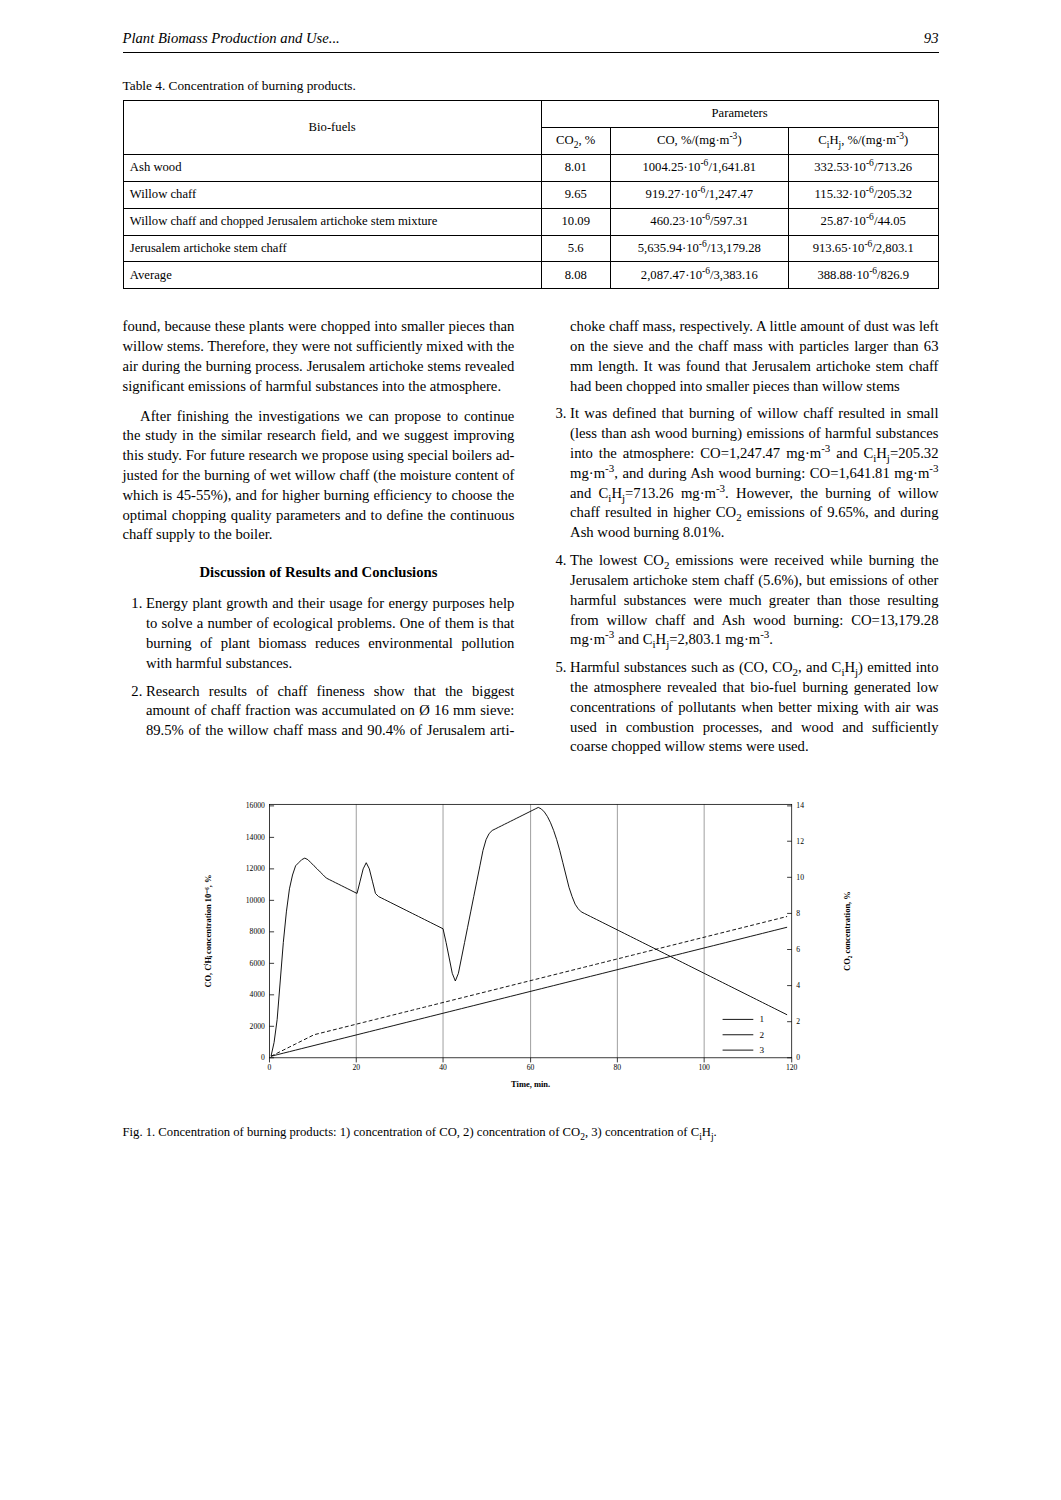Plant Biomass Production and Use... 93
Table 4. Concentration of burning products.
| Bio-fuels | Parameters |
| --- | --- |
| CO 2 , % | CO, %/(mg·m -3 ) | C i H j , %/(mg·m -3 ) |
| Ash wood | 8.01 | 1004.25·10 -6 /1,641.81 | 332.53·10 -6 /713.26 |
| Willow chaff | 9.65 | 919.27·10 -6 /1,247.47 | 115.32·10 -6 /205.32 |
| Willow chaff and chopped Jerusalem artichoke stem mixture | 10.09 | 460.23·10 -6 /597.31 | 25.87·10 -6 /44.05 |
| Jerusalem artichoke stem chaff | 5.6 | 5,635.94·10 -6 /13,179.28 | 913.65·10 -6 /2,803.1 |
| Average | 8.08 | 2,087.47·10 -6 /3,383.16 | 388.88·10 -6 /826.9 |
found, because these plants were chopped into smaller pieces than willow stems. Therefore, they were not sufficiently mixed with the air during the burning process. Jerusalem artichoke stems revealed significant emissions of harmful substances into the atmosphere.
After finishing the investigations we can propose to continue the study in the similar research field, and we suggest improving this study. For future research we propose using special boilers adjusted for the burning of wet willow chaff (the moisture content of which is 45-55%), and for higher burning efficiency to choose the optimal chopping quality parameters and to define the continuous chaff supply to the boiler.
Discussion of Results and Conclusions
Energy plant growth and their usage for energy purposes help to solve a number of ecological problems. One of them is that burning of plant biomass reduces environmental pollution with harmful substances.
Research results of chaff fineness show that the biggest amount of chaff fraction was accumulated on Ø 16 mm sieve: 89.5% of the willow chaff mass and 90.4% of Jerusalem artichoke chaff mass, respectively. A little amount of dust was left on the sieve and the chaff mass with particles larger than 63 mm length. It was found that Jerusalem artichoke stem chaff had been chopped into smaller pieces than willow stems
It was defined that burning of willow chaff resulted in small (less than ash wood burning) emissions of harmful substances into the atmosphere: CO=1,247.47 mg·m-3 and CiHj=205.32 mg·m-3, and during Ash wood burning: CO=1,641.81 mg·m-3 and CiHj=713.26 mg·m-3. However, the burning of willow chaff resulted in higher CO2 emissions of 9.65%, and during Ash wood burning 8.01%.
The lowest CO2 emissions were received while burning the Jerusalem artichoke stem chaff (5.6%), but emissions of other harmful substances were much greater than those resulting from willow chaff and Ash wood burning: CO=13,179.28 mg·m-3 and CiHj=2,803.1 mg·m-3.
Harmful substances such as (CO, CO2, and CiHj) emitted into the atmosphere revealed that bio-fuel burning generated low concentrations of pollutants when better mixing with air was used in combustion processes, and wood and sufficiently coarse chopped willow stems were used.
0 2000 4000 6000 8000 10000 12000 14000 16000 0 2 4 6 8 10 12 14 0 20 40 60 80 100 120 Time, min. CO, CⁱHⱼ concentration 10⁻⁶, % CO₂ concentration, % 1 2 3
Fig. 1. Concentration of burning products: 1) concentration of CO, 2) concentration of CO2, 3) concentration of CiHj.